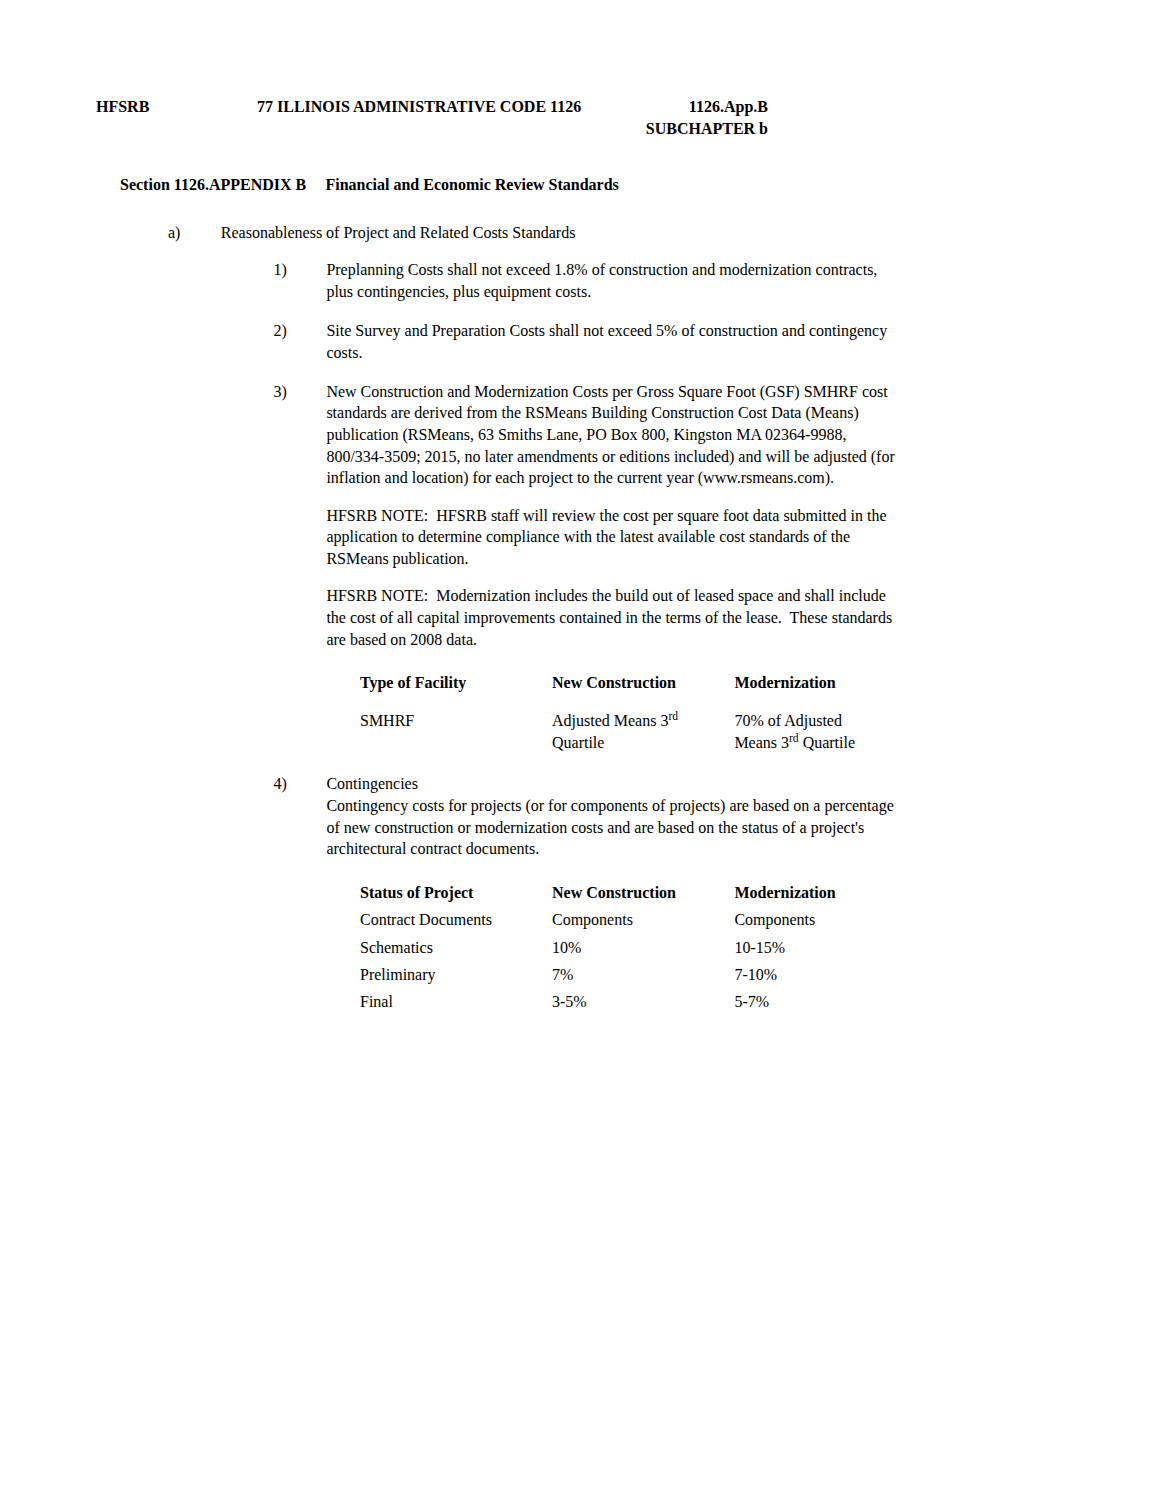HFSRB 77 ILLINOIS ADMINISTRATIVE CODE 1126 1126.App.B
SUBCHAPTER b
Section 1126.APPENDIX BFinancial and Economic Review Standards
a)
Reasonableness of Project and Related Costs Standards
1)
Preplanning Costs shall not exceed 1.8% of construction and modernization contracts, plus contingencies, plus equipment costs.
2)
Site Survey and Preparation Costs shall not exceed 5% of construction and contingency costs.
3)
New Construction and Modernization Costs per Gross Square Foot (GSF) SMHRF cost standards are derived from the RSMeans Building Construction Cost Data (Means) publication (RSMeans, 63 Smiths Lane, PO Box 800, Kingston MA 02364-9988, 800/334-3509; 2015, no later amendments or editions included) and will be adjusted (for inflation and location) for each project to the current year (www.rsmeans.com).
HFSRB NOTE: HFSRB staff will review the cost per square foot data submitted in the application to determine compliance with the latest available cost standards of the RSMeans publication.
HFSRB NOTE: Modernization includes the build out of leased space and shall include the cost of all capital improvements contained in the terms of the lease. These standards are based on 2008 data.
| Type of Facility | New Construction | Modernization |
| --- | --- | --- |
| SMHRF | Adjusted Means 3 rd Quartile | 70% of Adjusted Means 3 rd Quartile |
4)
Contingencies
Contingency costs for projects (or for components of projects) are based on a percentage of new construction or modernization costs and are based on the status of a project's architectural contract documents.
| Status of Project | New Construction | Modernization |
| --- | --- | --- |
| Contract Documents | Components | Components |
| Schematics | 10% | 10-15% |
| Preliminary | 7% | 7-10% |
| Final | 3-5% | 5-7% |